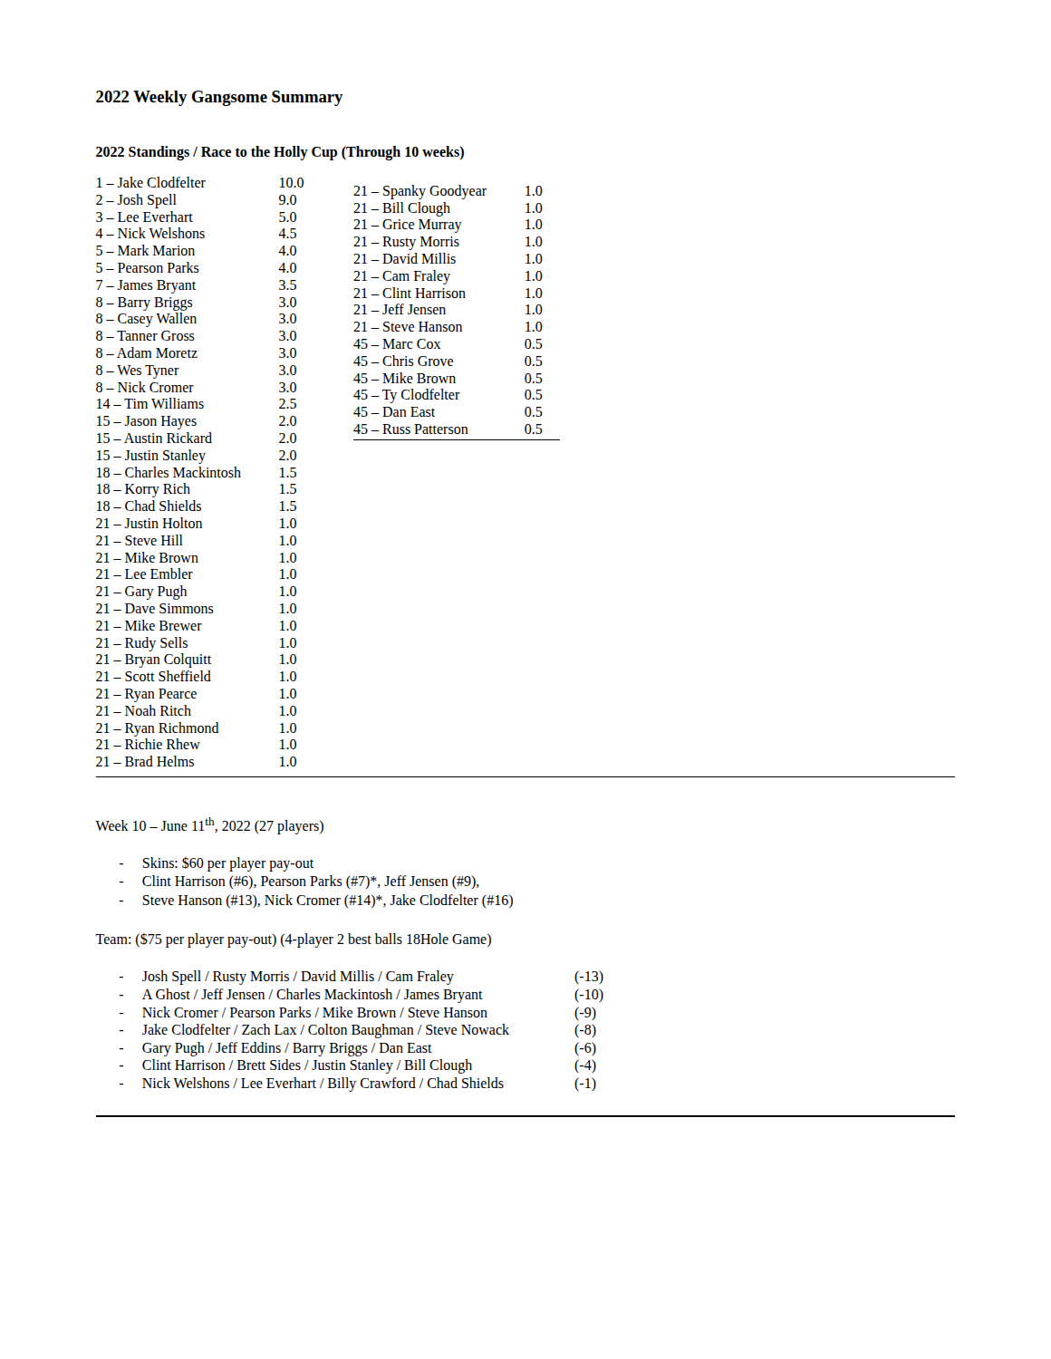2022 Weekly Gangsome Summary
2022 Standings / Race to the Holly Cup (Through 10 weeks)
| 1 – Jake Clodfelter | 10.0 |
| 2 – Josh Spell | 9.0 |
| 3 – Lee Everhart | 5.0 |
| 4 – Nick Welshons | 4.5 |
| 5 – Mark Marion | 4.0 |
| 5 – Pearson Parks | 4.0 |
| 7 – James Bryant | 3.5 |
| 8 – Barry Briggs | 3.0 |
| 8 – Casey Wallen | 3.0 |
| 8 – Tanner Gross | 3.0 |
| 8 – Adam Moretz | 3.0 |
| 8 – Wes Tyner | 3.0 |
| 8 – Nick Cromer | 3.0 |
| 14 – Tim Williams | 2.5 |
| 15 – Jason Hayes | 2.0 |
| 15 – Austin Rickard | 2.0 |
| 15 – Justin Stanley | 2.0 |
| 18 – Charles Mackintosh | 1.5 |
| 18 – Korry Rich | 1.5 |
| 18 – Chad Shields | 1.5 |
| 21 – Justin Holton | 1.0 |
| 21 – Steve Hill | 1.0 |
| 21 – Mike Brown | 1.0 |
| 21 – Lee Embler | 1.0 |
| 21 – Gary Pugh | 1.0 |
| 21 – Dave Simmons | 1.0 |
| 21 – Mike Brewer | 1.0 |
| 21 – Rudy Sells | 1.0 |
| 21 – Bryan Colquitt | 1.0 |
| 21 – Scott Sheffield | 1.0 |
| 21 – Ryan Pearce | 1.0 |
| 21 – Noah Ritch | 1.0 |
| 21 – Ryan Richmond | 1.0 |
| 21 – Richie Rhew | 1.0 |
| 21 – Brad Helms | 1.0 |
| 21 – Spanky Goodyear | 1.0 |
| 21 – Bill Clough | 1.0 |
| 21 – Grice Murray | 1.0 |
| 21 – Rusty Morris | 1.0 |
| 21 – David Millis | 1.0 |
| 21 – Cam Fraley | 1.0 |
| 21 – Clint Harrison | 1.0 |
| 21 – Jeff Jensen | 1.0 |
| 21 – Steve Hanson | 1.0 |
| 45 – Marc Cox | 0.5 |
| 45 – Chris Grove | 0.5 |
| 45 – Mike Brown | 0.5 |
| 45 – Ty Clodfelter | 0.5 |
| 45 – Dan East | 0.5 |
| 45 – Russ Patterson | 0.5 |
Week 10 – June 11th, 2022 (27 players)
Skins: $60 per player pay-out
Clint Harrison (#6), Pearson Parks (#7)*, Jeff Jensen (#9),
Steve Hanson (#13), Nick Cromer (#14)*, Jake Clodfelter (#16)
Team: ($75 per player pay-out) (4-player 2 best balls 18Hole Game)
| - | Josh Spell / Rusty Morris / David Millis / Cam Fraley | (-13) |
| - | A Ghost / Jeff Jensen / Charles Mackintosh / James Bryant | (-10) |
| - | Nick Cromer / Pearson Parks / Mike Brown / Steve Hanson | (-9) |
| - | Jake Clodfelter / Zach Lax / Colton Baughman / Steve Nowack | (-8) |
| - | Gary Pugh / Jeff Eddins / Barry Briggs / Dan East | (-6) |
| - | Clint Harrison / Brett Sides / Justin Stanley / Bill Clough | (-4) |
| - | Nick Welshons / Lee Everhart / Billy Crawford / Chad Shields | (-1) |